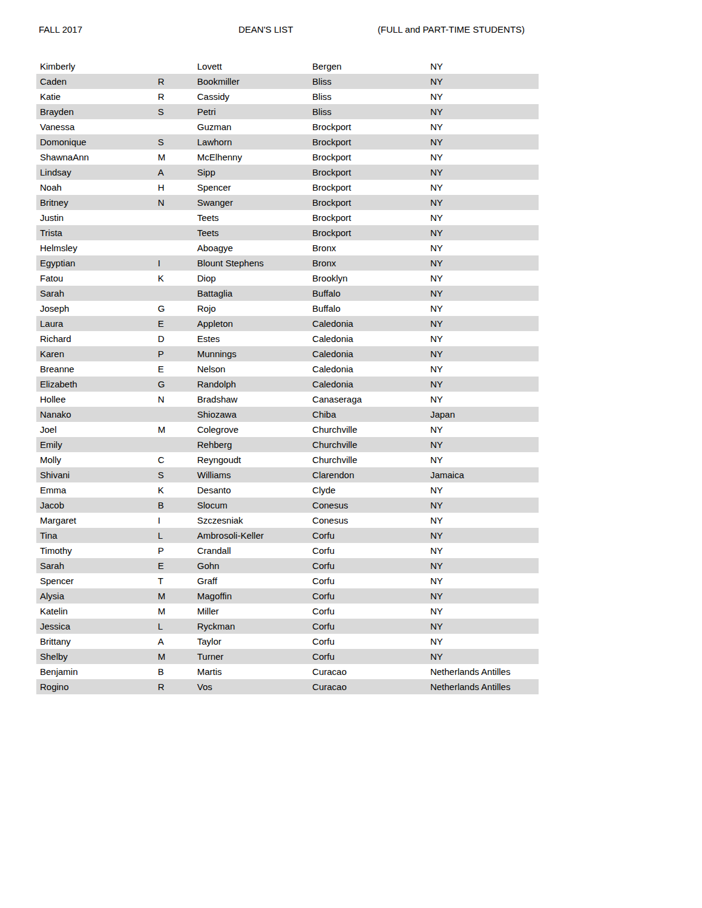FALL 2017 DEAN'S LIST (FULL and PART-TIME STUDENTS)
| Kimberly | | Lovett | Bergen | NY |
| Caden | R | Bookmiller | Bliss | NY |
| Katie | R | Cassidy | Bliss | NY |
| Brayden | S | Petri | Bliss | NY |
| Vanessa | | Guzman | Brockport | NY |
| Domonique | S | Lawhorn | Brockport | NY |
| ShawnaAnn | M | McElhenny | Brockport | NY |
| Lindsay | A | Sipp | Brockport | NY |
| Noah | H | Spencer | Brockport | NY |
| Britney | N | Swanger | Brockport | NY |
| Justin | | Teets | Brockport | NY |
| Trista | | Teets | Brockport | NY |
| Helmsley | | Aboagye | Bronx | NY |
| Egyptian | I | Blount Stephens | Bronx | NY |
| Fatou | K | Diop | Brooklyn | NY |
| Sarah | | Battaglia | Buffalo | NY |
| Joseph | G | Rojo | Buffalo | NY |
| Laura | E | Appleton | Caledonia | NY |
| Richard | D | Estes | Caledonia | NY |
| Karen | P | Munnings | Caledonia | NY |
| Breanne | E | Nelson | Caledonia | NY |
| Elizabeth | G | Randolph | Caledonia | NY |
| Hollee | N | Bradshaw | Canaseraga | NY |
| Nanako | | Shiozawa | Chiba | Japan |
| Joel | M | Colegrove | Churchville | NY |
| Emily | | Rehberg | Churchville | NY |
| Molly | C | Reyngoudt | Churchville | NY |
| Shivani | S | Williams | Clarendon | Jamaica |
| Emma | K | Desanto | Clyde | NY |
| Jacob | B | Slocum | Conesus | NY |
| Margaret | I | Szczesniak | Conesus | NY |
| Tina | L | Ambrosoli-Keller | Corfu | NY |
| Timothy | P | Crandall | Corfu | NY |
| Sarah | E | Gohn | Corfu | NY |
| Spencer | T | Graff | Corfu | NY |
| Alysia | M | Magoffin | Corfu | NY |
| Katelin | M | Miller | Corfu | NY |
| Jessica | L | Ryckman | Corfu | NY |
| Brittany | A | Taylor | Corfu | NY |
| Shelby | M | Turner | Corfu | NY |
| Benjamin | B | Martis | Curacao | Netherlands Antilles |
| Rogino | R | Vos | Curacao | Netherlands Antilles |